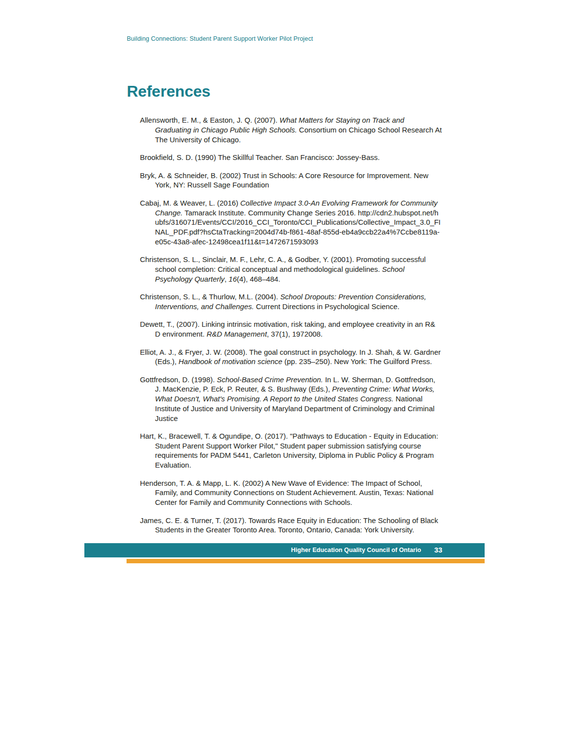Building Connections: Student Parent Support Worker Pilot Project
References
Allensworth, E. M., & Easton, J. Q. (2007). What Matters for Staying on Track and Graduating in Chicago Public High Schools. Consortium on Chicago School Research At The University of Chicago.
Brookfield, S. D. (1990) The Skillful Teacher. San Francisco: Jossey-Bass.
Bryk, A. & Schneider, B. (2002) Trust in Schools: A Core Resource for Improvement. New York, NY: Russell Sage Foundation
Cabaj, M. & Weaver, L. (2016) Collective Impact 3.0-An Evolving Framework for Community Change. Tamarack Institute. Community Change Series 2016. http://cdn2.hubspot.net/hubfs/316071/Events/CCI/2016_CCI_Toronto/CCI_Publications/Collective_Impact_3.0_FINAL_PDF.pdf?hsCtaTracking=2004d74b-f861-48af-855d-eb4a9ccb22a4%7Ccbe8119a-e05c-43a8-afec-12498cea1f11&t=1472671593093
Christenson, S. L., Sinclair, M. F., Lehr, C. A., & Godber, Y. (2001). Promoting successful school completion: Critical conceptual and methodological guidelines. School Psychology Quarterly, 16(4), 468–484.
Christenson, S. L., & Thurlow, M.L. (2004). School Dropouts: Prevention Considerations, Interventions, and Challenges. Current Directions in Psychological Science.
Dewett, T., (2007). Linking intrinsic motivation, risk taking, and employee creativity in an R& D environment. R&D Management, 37(1), 1972008.
Elliot, A. J., & Fryer, J. W. (2008). The goal construct in psychology. In J. Shah, & W. Gardner (Eds.), Handbook of motivation science (pp. 235–250). New York: The Guilford Press.
Gottfredson, D. (1998). School-Based Crime Prevention. In L. W. Sherman, D. Gottfredson, J. MacKenzie, P. Eck, P. Reuter, & S. Bushway (Eds.), Preventing Crime: What Works, What Doesn't, What's Promising. A Report to the United States Congress. National Institute of Justice and University of Maryland Department of Criminology and Criminal Justice
Hart, K., Bracewell, T. & Ogundipe, O. (2017). "Pathways to Education - Equity in Education: Student Parent Support Worker Pilot," Student paper submission satisfying course requirements for PADM 5441, Carleton University, Diploma in Public Policy & Program Evaluation.
Henderson, T. A. & Mapp, L. K. (2002) A New Wave of Evidence: The Impact of School, Family, and Community Connections on Student Achievement. Austin, Texas: National Center for Family and Community Connections with Schools.
James, C. E. & Turner, T. (2017). Towards Race Equity in Education: The Schooling of Black Students in the Greater Toronto Area. Toronto, Ontario, Canada: York University.
Higher Education Quality Council of Ontario 33